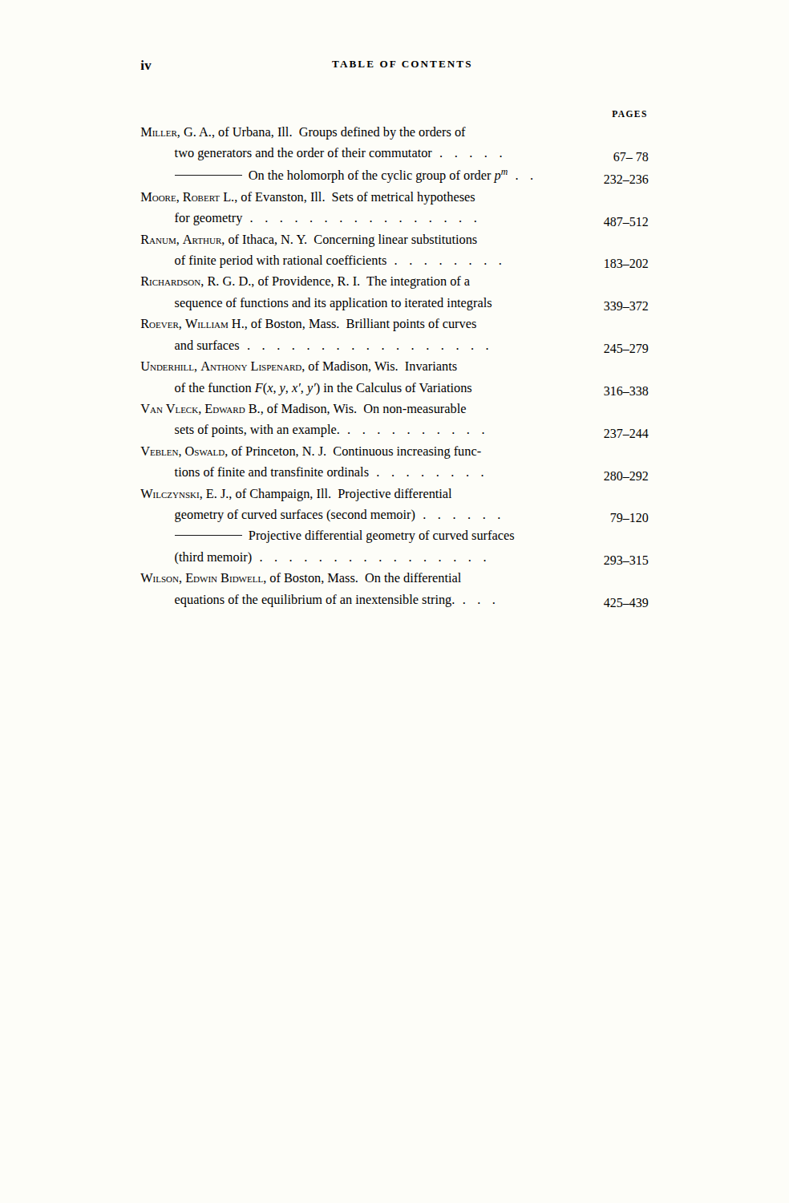iv
Table of Contents
Pages
| Miller , G. A., of Urbana, Ill. Groups defined by the orders of two generators and the order of their commutator . . . . . | 67– 78 |
| On the holomorph of the cyclic group of order p m . . | 232–236 |
| Moore , Robert L., of Evanston, Ill. Sets of metrical hypotheses for geometry . . . . . . . . . . . . . . . . | 487–512 |
| Ranum , Arthur , of Ithaca, N. Y. Concerning linear substitutions of finite period with rational coefficients . . . . . . . . | 183–202 |
| Richardson , R. G. D., of Providence, R. I. The integration of a sequence of functions and its application to iterated integrals | 339–372 |
| Roever , William H., of Boston, Mass. Brilliant points of curves and surfaces . . . . . . . . . . . . . . . . . | 245–279 |
| Underhill , Anthony Lispenard , of Madison, Wis. Invariants of the function F ( x , y , x′ , y′ ) in the Calculus of Variations | 316–338 |
| Van Vleck , Edward B., of Madison, Wis. On non-measurable sets of points, with an example. . . . . . . . . . . | 237–244 |
| Veblen , Oswald , of Princeton, N. J. Continuous increasing func- tions of finite and transfinite ordinals . . . . . . . . | 280–292 |
| Wilczynski , E. J., of Champaign, Ill. Projective differential geometry of curved surfaces (second memoir) . . . . . . | 79–120 |
| Projective differential geometry of curved surfaces (third memoir) . . . . . . . . . . . . . . . . | 293–315 |
| Wilson , Edwin Bidwell , of Boston, Mass. On the differential equations of the equilibrium of an inextensible string. . . . | 425–439 |